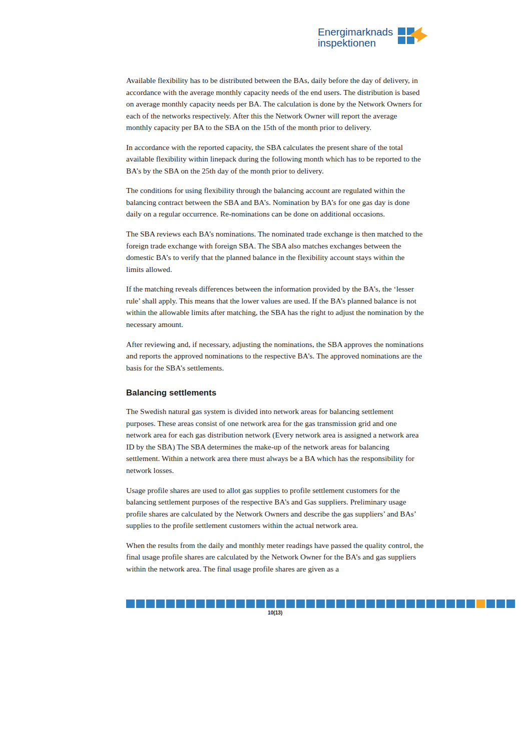Energimarknadsinspektionen
Available flexibility has to be distributed between the BAs, daily before the day of delivery, in accordance with the average monthly capacity needs of the end users. The distribution is based on average monthly capacity needs per BA. The calculation is done by the Network Owners for each of the networks respectively. After this the Network Owner will report the average monthly capacity per BA to the SBA on the 15th of the month prior to delivery.
In accordance with the reported capacity, the SBA calculates the present share of the total available flexibility within linepack during the following month which has to be reported to the BA’s by the SBA on the 25th day of the month prior to delivery.
The conditions for using flexibility through the balancing account are regulated within the balancing contract between the SBA and BA’s. Nomination by BA’s for one gas day is done daily on a regular occurrence. Re-nominations can be done on additional occasions.
The SBA reviews each BA’s nominations. The nominated trade exchange is then matched to the foreign trade exchange with foreign SBA. The SBA also matches exchanges between the domestic BA’s to verify that the planned balance in the flexibility account stays within the limits allowed.
If the matching reveals differences between the information provided by the BA’s, the ‘lesser rule’ shall apply. This means that the lower values are used. If the BA’s planned balance is not within the allowable limits after matching, the SBA has the right to adjust the nomination by the necessary amount.
After reviewing and, if necessary, adjusting the nominations, the SBA approves the nominations and reports the approved nominations to the respective BA’s. The approved nominations are the basis for the SBA’s settlements.
Balancing settlements
The Swedish natural gas system is divided into network areas for balancing settlement purposes. These areas consist of one network area for the gas transmission grid and one network area for each gas distribution network (Every network area is assigned a network area ID by the SBA) The SBA determines the make-up of the network areas for balancing settlement. Within a network area there must always be a BA which has the responsibility for network losses.
Usage profile shares are used to allot gas supplies to profile settlement customers for the balancing settlement purposes of the respective BA’s and Gas suppliers. Preliminary usage profile shares are calculated by the Network Owners and describe the gas suppliers’ and BAs’ supplies to the profile settlement customers within the actual network area.
When the results from the daily and monthly meter readings have passed the quality control, the final usage profile shares are calculated by the Network Owner for the BA’s and gas suppliers within the network area. The final usage profile shares are given as a
10(13)